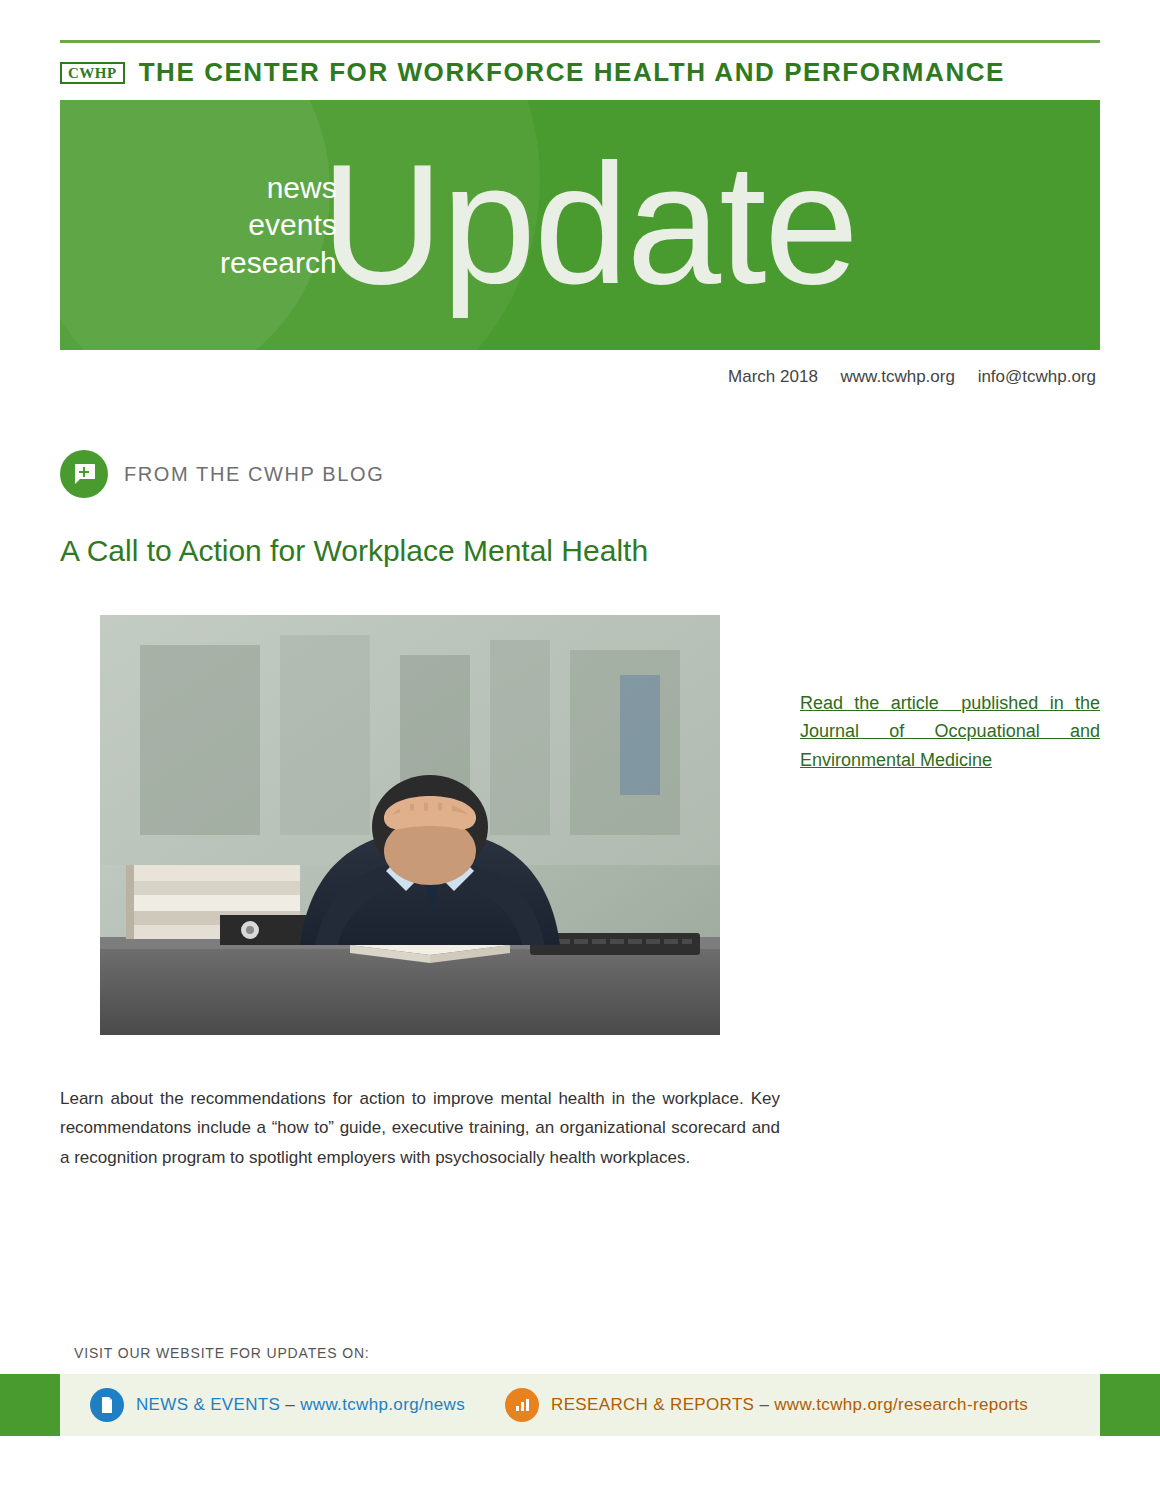CWHP The Center for Workforce Health and Performance
news events research
Update
March 2018 www.tcwhp.org info@tcwhp.org
From the CWHP Blog
A Call to Action for Workplace Mental Health
Read the article published in the Journal of Occpuational and Environmental Medicine
Learn about the recommendations for action to improve mental health in the workplace. Key recommendatons include a “how to” guide, executive training, an organizational scorecard and a recognition program to spotlight employers with psychosocially health workplaces.
Visit our website for updates on:
NEWS & EVENTS – www.tcwhp.org/news
RESEARCH & REPORTS – www.tcwhp.org/research-reports